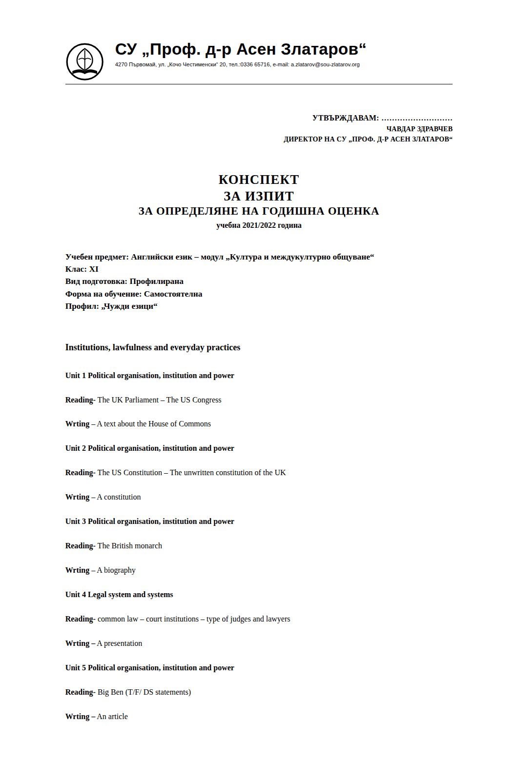СУ „Проф. д-р Асен Златаров“
4270 Първомай, ул. „Кочо Честименски“ 20, тел.:0336 65716, e-mail: a.zlatarov@sou-zlatarov.org
УТВЪРЖДАВАМ: ………………………
ЧАВДАР ЗДРАВЧЕВ
ДИРЕКТОР НА СУ „ПРОФ. Д-Р АСЕН ЗЛАТАРОВ“
КОНСПЕКТ ЗА ИЗПИТ ЗА ОПРЕДЕЛЯНЕ НА ГОДИШНА ОЦЕНКА
учебна 2021/2022 година
Учебен предмет: Английски език – модул „Култура и междукултурно общуване“
Клас: XI
Вид подготовка: Профилирана
Форма на обучение: Самостоятелна
Профил: „Чужди езици“
Institutions, lawfulness and everyday practices
Unit 1 Political organisation, institution and power
Reading- The UK Parliament – The US Congress
Wrting – A text about the House of Commons
Unit 2 Political organisation, institution and power
Reading- The US Constitution – The unwritten constitution of the UK
Wrting – A constitution
Unit 3 Political organisation, institution and power
Reading- The British monarch
Wrting – A biography
Unit 4 Legal system and systems
Reading- common law – court institutions – type of judges and lawyers
Wrting – A presentation
Unit 5 Political organisation, institution and power
Reading- Big Ben (T/F/ DS statements)
Wrting – An article